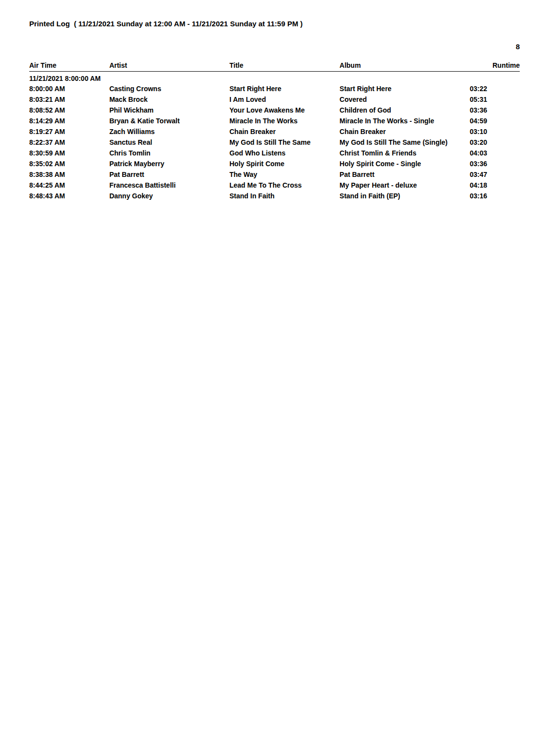Printed Log ( 11/21/2021 Sunday at 12:00 AM - 11/21/2021 Sunday at 11:59 PM )
8
| Air Time | Artist | Title | Album | Runtime |
| --- | --- | --- | --- | --- |
| 11/21/2021 8:00:00 AM |
| 8:00:00 AM | Casting Crowns | Start Right Here | Start Right Here | 03:22 |
| 8:03:21 AM | Mack Brock | I Am Loved | Covered | 05:31 |
| 8:08:52 AM | Phil Wickham | Your Love Awakens Me | Children of God | 03:36 |
| 8:14:29 AM | Bryan & Katie Torwalt | Miracle In The Works | Miracle In The Works - Single | 04:59 |
| 8:19:27 AM | Zach Williams | Chain Breaker | Chain Breaker | 03:10 |
| 8:22:37 AM | Sanctus Real | My God Is Still The Same | My God Is Still The Same (Single) | 03:20 |
| 8:30:59 AM | Chris Tomlin | God Who Listens | Christ Tomlin & Friends | 04:03 |
| 8:35:02 AM | Patrick Mayberry | Holy Spirit Come | Holy Spirit Come - Single | 03:36 |
| 8:38:38 AM | Pat Barrett | The Way | Pat Barrett | 03:47 |
| 8:44:25 AM | Francesca Battistelli | Lead Me To The Cross | My Paper Heart - deluxe | 04:18 |
| 8:48:43 AM | Danny Gokey | Stand In Faith | Stand in Faith (EP) | 03:16 |